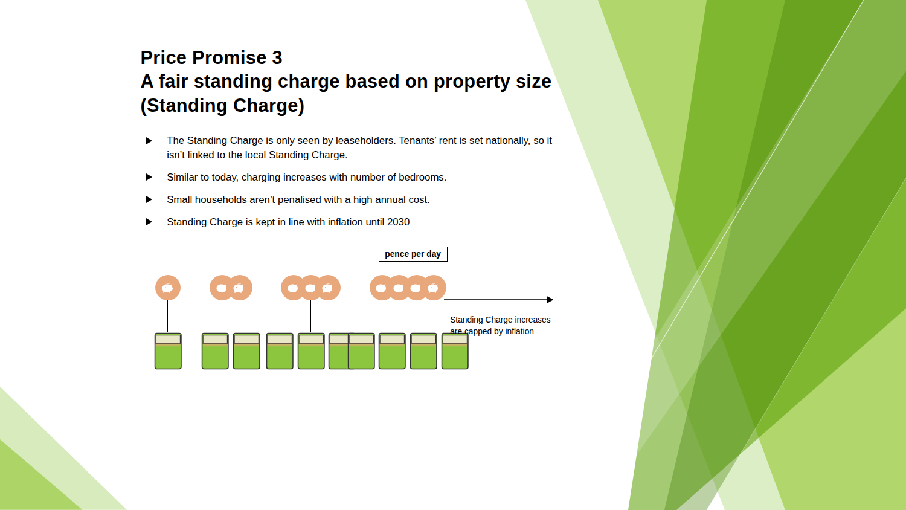Price Promise 3 A fair standing charge based on property size (Standing Charge)
The Standing Charge is only seen by leaseholders. Tenants’ rent is set nationally, so it isn’t linked to the local Standing Charge.
Similar to today, charging increases with number of bedrooms.
Small households aren’t penalised with a high annual cost.
Standing Charge is kept in line with inflation until 2030
pence per day
Standing Charge increases are capped by inflation